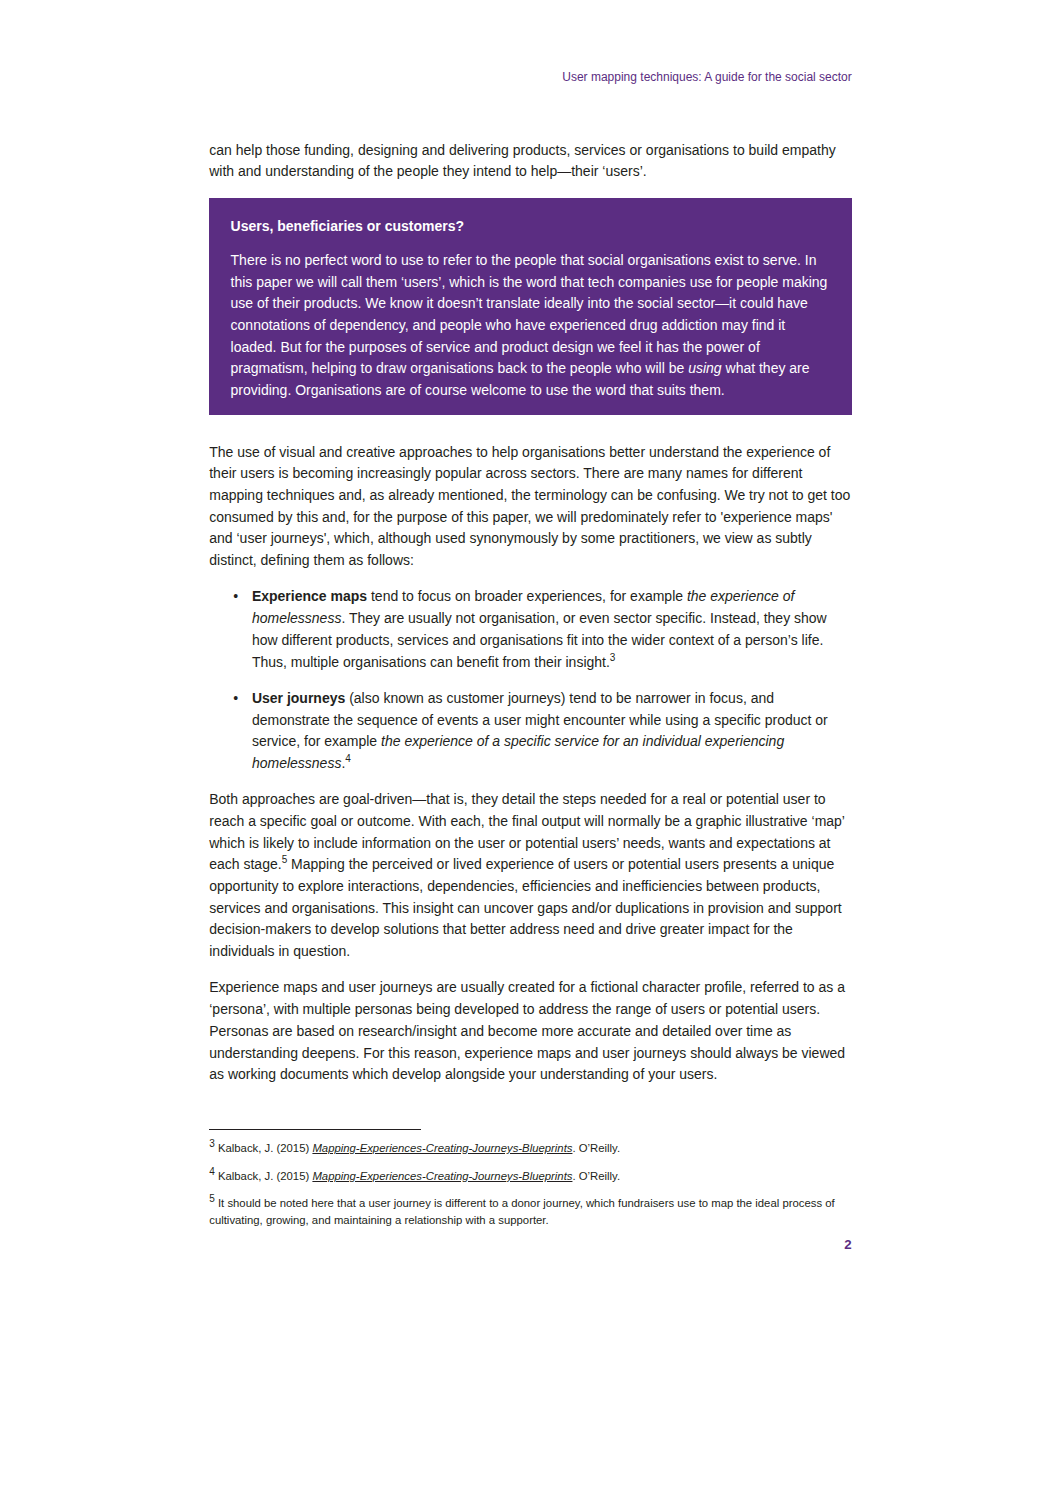User mapping techniques: A guide for the social sector
can help those funding, designing and delivering products, services or organisations to build empathy with and understanding of the people they intend to help—their ‘users’.
Users, beneficiaries or customers?
There is no perfect word to use to refer to the people that social organisations exist to serve. In this paper we will call them ‘users’, which is the word that tech companies use for people making use of their products. We know it doesn’t translate ideally into the social sector—it could have connotations of dependency, and people who have experienced drug addiction may find it loaded. But for the purposes of service and product design we feel it has the power of pragmatism, helping to draw organisations back to the people who will be using what they are providing. Organisations are of course welcome to use the word that suits them.
The use of visual and creative approaches to help organisations better understand the experience of their users is becoming increasingly popular across sectors. There are many names for different mapping techniques and, as already mentioned, the terminology can be confusing. We try not to get too consumed by this and, for the purpose of this paper, we will predominately refer to 'experience maps' and ‘user journeys', which, although used synonymously by some practitioners, we view as subtly distinct, defining them as follows:
Experience maps tend to focus on broader experiences, for example the experience of homelessness. They are usually not organisation, or even sector specific. Instead, they show how different products, services and organisations fit into the wider context of a person’s life. Thus, multiple organisations can benefit from their insight.3
User journeys (also known as customer journeys) tend to be narrower in focus, and demonstrate the sequence of events a user might encounter while using a specific product or service, for example the experience of a specific service for an individual experiencing homelessness.4
Both approaches are goal-driven—that is, they detail the steps needed for a real or potential user to reach a specific goal or outcome. With each, the final output will normally be a graphic illustrative ‘map’ which is likely to include information on the user or potential users’ needs, wants and expectations at each stage.5 Mapping the perceived or lived experience of users or potential users presents a unique opportunity to explore interactions, dependencies, efficiencies and inefficiencies between products, services and organisations. This insight can uncover gaps and/or duplications in provision and support decision-makers to develop solutions that better address need and drive greater impact for the individuals in question.
Experience maps and user journeys are usually created for a fictional character profile, referred to as a ‘persona’, with multiple personas being developed to address the range of users or potential users. Personas are based on research/insight and become more accurate and detailed over time as understanding deepens. For this reason, experience maps and user journeys should always be viewed as working documents which develop alongside your understanding of your users.
3 Kalback, J. (2015) Mapping-Experiences-Creating-Journeys-Blueprints. O’Reilly.
4 Kalback, J. (2015) Mapping-Experiences-Creating-Journeys-Blueprints. O’Reilly.
5 It should be noted here that a user journey is different to a donor journey, which fundraisers use to map the ideal process of cultivating, growing, and maintaining a relationship with a supporter.
2